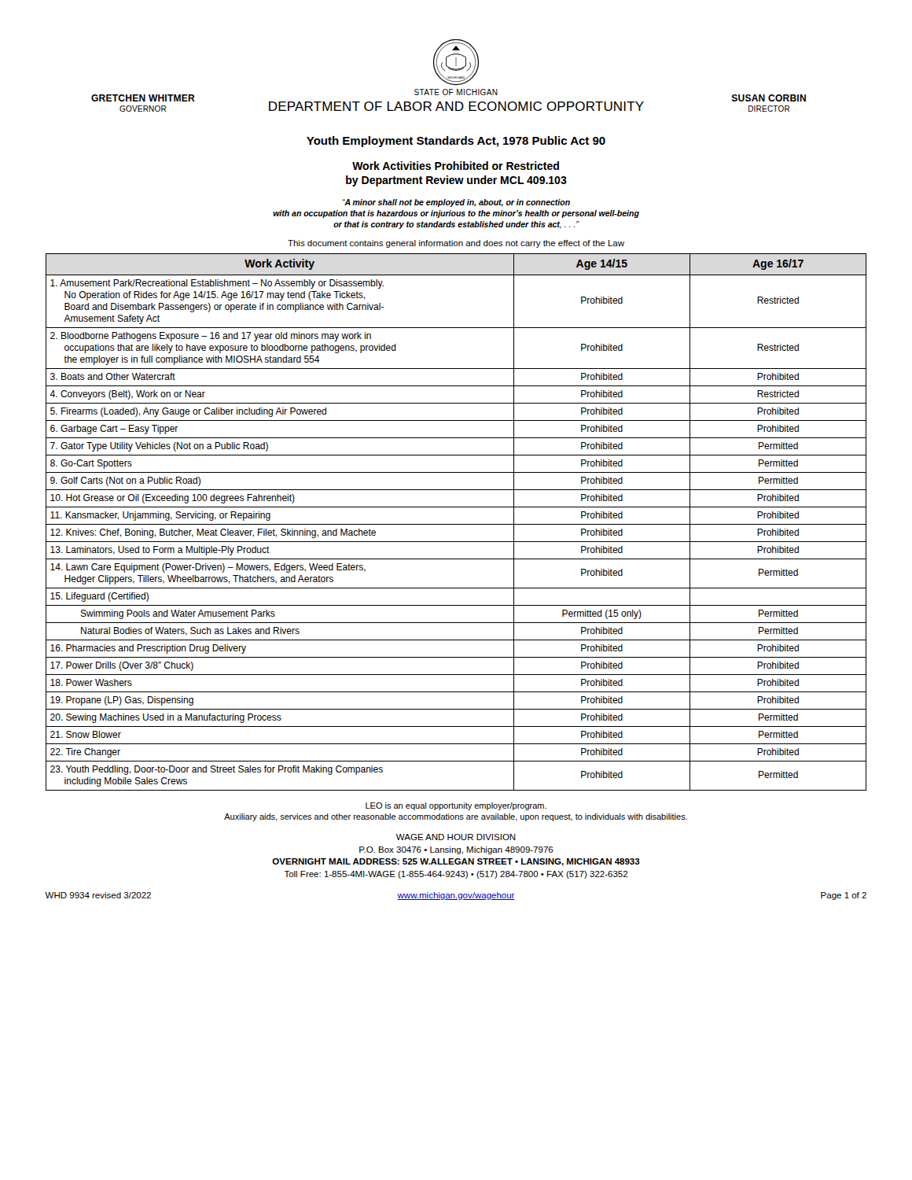GRETCHEN WHITMER
GOVERNOR
MICHIGAN
STATE OF MICHIGAN
DEPARTMENT OF LABOR AND ECONOMIC OPPORTUNITY
SUSAN CORBIN
DIRECTOR
Youth Employment Standards Act, 1978 Public Act 90
Work Activities Prohibited or Restricted
by Department Review under MCL 409.103
“A minor shall not be employed in, about, or in connection
with an occupation that is hazardous or injurious to the minor’s health or personal well-being
or that is contrary to standards established under this act, . . .”
This document contains general information and does not carry the effect of the Law
| Work Activity | Age 14/15 | Age 16/17 |
| --- | --- | --- |
| 1. Amusement Park/Recreational Establishment – No Assembly or Disassembly. No Operation of Rides for Age 14/15. Age 16/17 may tend (Take Tickets, Board and Disembark Passengers) or operate if in compliance with Carnival- Amusement Safety Act | Prohibited | Restricted |
| 2. Bloodborne Pathogens Exposure – 16 and 17 year old minors may work in occupations that are likely to have exposure to bloodborne pathogens, provided the employer is in full compliance with MIOSHA standard 554 | Prohibited | Restricted |
| 3. Boats and Other Watercraft | Prohibited | Prohibited |
| 4. Conveyors (Belt), Work on or Near | Prohibited | Restricted |
| 5. Firearms (Loaded), Any Gauge or Caliber including Air Powered | Prohibited | Prohibited |
| 6. Garbage Cart – Easy Tipper | Prohibited | Prohibited |
| 7. Gator Type Utility Vehicles (Not on a Public Road) | Prohibited | Permitted |
| 8. Go-Cart Spotters | Prohibited | Permitted |
| 9. Golf Carts (Not on a Public Road) | Prohibited | Permitted |
| 10. Hot Grease or Oil (Exceeding 100 degrees Fahrenheit) | Prohibited | Prohibited |
| 11. Kansmacker, Unjamming, Servicing, or Repairing | Prohibited | Prohibited |
| 12. Knives: Chef, Boning, Butcher, Meat Cleaver, Filet, Skinning, and Machete | Prohibited | Prohibited |
| 13. Laminators, Used to Form a Multiple-Ply Product | Prohibited | Prohibited |
| 14. Lawn Care Equipment (Power-Driven) – Mowers, Edgers, Weed Eaters, Hedger Clippers, Tillers, Wheelbarrows, Thatchers, and Aerators | Prohibited | Permitted |
| 15. Lifeguard (Certified) | | |
| Swimming Pools and Water Amusement Parks | Permitted (15 only) | Permitted |
| Natural Bodies of Waters, Such as Lakes and Rivers | Prohibited | Permitted |
| 16. Pharmacies and Prescription Drug Delivery | Prohibited | Prohibited |
| 17. Power Drills (Over 3/8” Chuck) | Prohibited | Prohibited |
| 18. Power Washers | Prohibited | Prohibited |
| 19. Propane (LP) Gas, Dispensing | Prohibited | Prohibited |
| 20. Sewing Machines Used in a Manufacturing Process | Prohibited | Permitted |
| 21. Snow Blower | Prohibited | Permitted |
| 22. Tire Changer | Prohibited | Prohibited |
| 23. Youth Peddling, Door-to-Door and Street Sales for Profit Making Companies including Mobile Sales Crews | Prohibited | Permitted |
LEO is an equal opportunity employer/program.
Auxiliary aids, services and other reasonable accommodations are available, upon request, to individuals with disabilities.
WAGE AND HOUR DIVISION
P.O. Box 30476 • Lansing, Michigan 48909-7976
OVERNIGHT MAIL ADDRESS: 525 W.ALLEGAN STREET • LANSING, MICHIGAN 48933
Toll Free: 1-855-4MI-WAGE (1-855-464-9243) • (517) 284-7800 • FAX (517) 322-6352
WHD 9934 revised 3/2022
www.michigan.gov/wagehour
Page 1 of 2